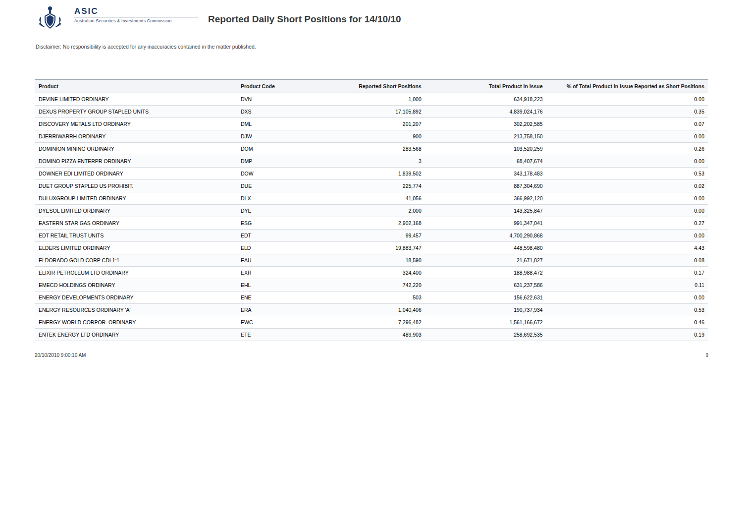ASIC
Australian Securities & Investments Commission
Reported Daily Short Positions for 14/10/10
Disclaimer: No responsibility is accepted for any inaccuracies contained in the matter published.
| Product | Product Code | Reported Short Positions | Total Product in Issue | % of Total Product in Issue Reported as Short Positions |
| --- | --- | --- | --- | --- |
| DEVINE LIMITED ORDINARY | DVN | 1,000 | 634,918,223 | 0.00 |
| DEXUS PROPERTY GROUP STAPLED UNITS | DXS | 17,105,892 | 4,839,024,176 | 0.35 |
| DISCOVERY METALS LTD ORDINARY | DML | 201,207 | 302,202,585 | 0.07 |
| DJERRIWARRH ORDINARY | DJW | 900 | 213,758,150 | 0.00 |
| DOMINION MINING ORDINARY | DOM | 283,568 | 103,520,259 | 0.26 |
| DOMINO PIZZA ENTERPR ORDINARY | DMP | 3 | 68,407,674 | 0.00 |
| DOWNER EDI LIMITED ORDINARY | DOW | 1,839,502 | 343,178,483 | 0.53 |
| DUET GROUP STAPLED US PROHIBIT. | DUE | 225,774 | 887,304,690 | 0.02 |
| DULUXGROUP LIMITED ORDINARY | DLX | 41,056 | 366,992,120 | 0.00 |
| DYESOL LIMITED ORDINARY | DYE | 2,000 | 143,325,847 | 0.00 |
| EASTERN STAR GAS ORDINARY | ESG | 2,902,168 | 991,347,041 | 0.27 |
| EDT RETAIL TRUST UNITS | EDT | 99,457 | 4,700,290,868 | 0.00 |
| ELDERS LIMITED ORDINARY | ELD | 19,883,747 | 448,598,480 | 4.43 |
| ELDORADO GOLD CORP CDI 1:1 | EAU | 18,590 | 21,671,827 | 0.08 |
| ELIXIR PETROLEUM LTD ORDINARY | EXR | 324,400 | 188,988,472 | 0.17 |
| EMECO HOLDINGS ORDINARY | EHL | 742,220 | 631,237,586 | 0.11 |
| ENERGY DEVELOPMENTS ORDINARY | ENE | 503 | 156,622,631 | 0.00 |
| ENERGY RESOURCES ORDINARY 'A' | ERA | 1,040,406 | 190,737,934 | 0.53 |
| ENERGY WORLD CORPOR. ORDINARY | EWC | 7,296,482 | 1,561,166,672 | 0.46 |
| ENTEK ENERGY LTD ORDINARY | ETE | 489,903 | 258,692,535 | 0.19 |
20/10/2010 9:00:10 AM
9